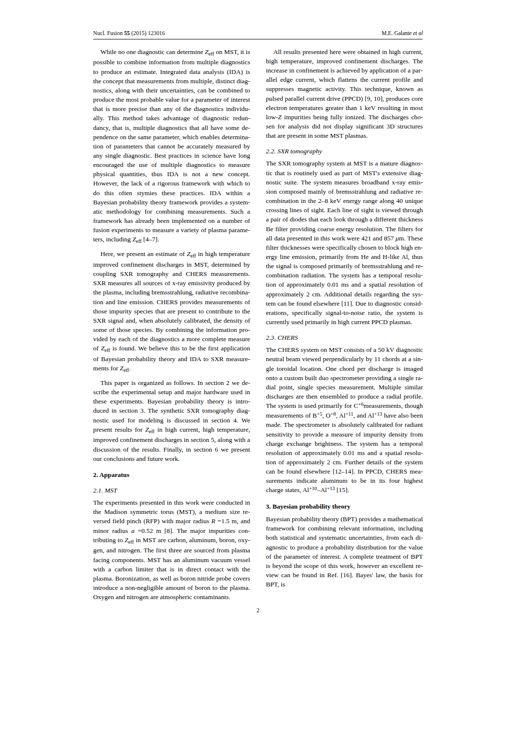Nucl. Fusion 55 (2015) 123016 M.E. Galante et al
While no one diagnostic can determine Zeff on MST, it is possible to combine information from multiple diagnostics to produce an estimate. Integrated data analysis (IDA) is the concept that measurements from multiple, distinct diagnostics, along with their uncertainties, can be combined to produce the most probable value for a parameter of interest that is more precise than any of the diagnostics individually. This method takes advantage of diagnostic redundancy, that is, multiple diagnostics that all have some dependence on the same parameter, which enables determination of parameters that cannot be accurately measured by any single diagnostic. Best practices in science have long encouraged the use of multiple diagnostics to measure physical quantities, thus IDA is not a new concept. However, the lack of a rigorous framework with which to do this often stymies these practices. IDA within a Bayesian probability theory framework provides a systematic methodology for combining measurements. Such a framework has already been implemented on a number of fusion experiments to measure a variety of plasma parameters, including Zeff [4–7].
Here, we present an estimate of Zeff in high temperature improved confinement discharges in MST, determined by coupling SXR tomography and CHERS measurements. SXR measures all sources of x-ray emissivity produced by the plasma, including bremsstrahlung, radiative recombination and line emission. CHERS provides measurements of those impurity species that are present to contribute to the SXR signal and, when absolutely calibrated, the density of some of those species. By combining the information provided by each of the diagnostics a more complete measure of Zeff is found. We believe this to be the first application of Bayesian probability theory and IDA to SXR measurements for Zeff.
This paper is organized as follows. In section 2 we describe the experimental setup and major hardware used in these experiments. Bayesian probability theory is introduced in section 3. The synthetic SXR tomography diagnostic used for modeling is discussed in section 4. We present results for Zeff in high current, high temperature, improved confinement discharges in section 5, along with a discussion of the results. Finally, in section 6 we present our conclusions and future work.
2. Apparatus
2.1. MST
The experiments presented in this work were conducted in the Madison symmetric torus (MST), a medium size reversed field pinch (RFP) with major radius R =1.5 m, and minor radius a =0.52 m [8]. The major impurities contributing to Zeff in MST are carbon, aluminum, boron, oxygen, and nitrogen. The first three are sourced from plasma facing components. MST has an aluminum vacuum vessel with a carbon limiter that is in direct contact with the plasma. Boronization, as well as boron nitride probe covers introduce a non-negligible amount of boron to the plasma. Oxygen and nitrogen are atmospheric contaminants.
All results presented here were obtained in high current, high temperature, improved confinement discharges. The increase in confinement is achieved by application of a parallel edge current, which flattens the current profile and suppresses magnetic activity. This technique, known as pulsed parallel current drive (PPCD) [9, 10], produces core electron temperatures greater than 1 keV resulting in most low-Z impurities being fully ionized. The discharges chosen for analysis did not display significant 3D structures that are present in some MST plasmas.
2.2. SXR tomography
The SXR tomography system at MST is a mature diagnostic that is routinely used as part of MST's extensive diagnostic suite. The system measures broadband x-ray emission composed mainly of bremsstrahlung and radiative recombination in the 2–8 keV energy range along 40 unique crossing lines of sight. Each line of sight is viewed through a pair of diodes that each look through a different thickness Be filter providing coarse energy resolution. The filters for all data presented in this work were 421 and 857 μm. These filter thicknesses were specifically chosen to block high energy line emission, primarily from He and H-like Al, thus the signal is composed primarily of bremsstrahlung and recombination radiation. The system has a temporal resolution of approximately 0.01 ms and a spatial resolution of approximately 2 cm. Additional details regarding the system can be found elsewhere [11]. Due to diagnostic considerations, specifically signal-to-noise ratio, the system is currently used primarily in high current PPCD plasmas.
2.3. CHERS
The CHERS system on MST consists of a 50 kV diagnostic neutral beam viewed perpendicularly by 11 chords at a single toroidal location. One chord per discharge is imaged onto a custom built duo spectrometer providing a single radial point, single species measurement. Multiple similar discharges are then ensembled to produce a radial profile. The system is used primarily for C+6measurements, though measurements of B+5, O+8, Al+11, and Al+13 have also been made. The spectrometer is absolutely calibrated for radiant sensitivity to provide a measure of impurity density from charge exchange brightness. The system has a temporal resolution of approximately 0.01 ms and a spatial resolution of approximately 2 cm. Further details of the system can be found elsewhere [12–14]. In PPCD, CHERS measurements indicate aluminum to be in its four highest charge states, Al+10–Al+13 [15].
3. Bayesian probability theory
Bayesian probability theory (BPT) provides a mathematical framework for combining relevant information, including both statistical and systematic uncertainties, from each diagnostic to produce a probability distribution for the value of the parameter of interest. A complete treatment of BPT is beyond the scope of this work, however an excellent review can be found in Ref. [16]. Bayes' law, the basis for BPT, is
2